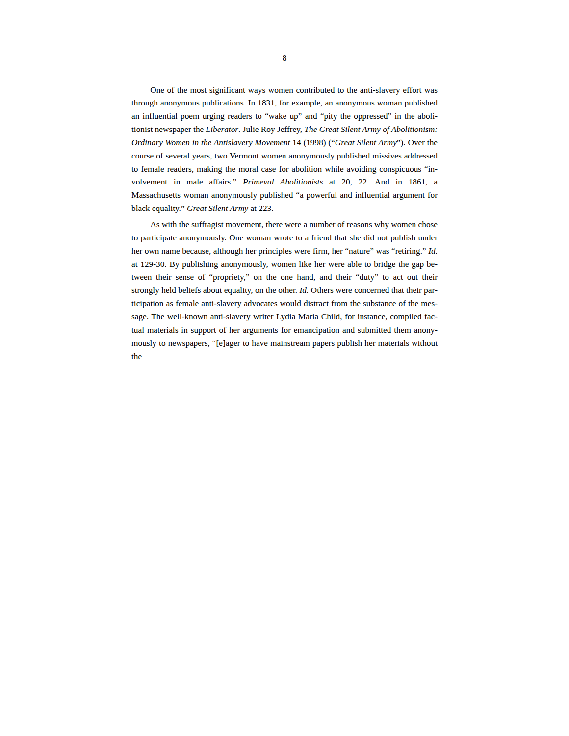8
One of the most significant ways women contributed to the anti-slavery effort was through anonymous publications. In 1831, for example, an anonymous woman published an influential poem urging readers to “wake up” and “pity the oppressed” in the abolitionist newspaper the Liberator. Julie Roy Jeffrey, The Great Silent Army of Abolitionism: Ordinary Women in the Antislavery Movement 14 (1998) (“Great Silent Army”). Over the course of several years, two Vermont women anonymously published missives addressed to female readers, making the moral case for abolition while avoiding conspicuous “involvement in male affairs.” Primeval Abolitionists at 20, 22. And in 1861, a Massachusetts woman anonymously published “a powerful and influential argument for black equality.” Great Silent Army at 223.
As with the suffragist movement, there were a number of reasons why women chose to participate anonymously. One woman wrote to a friend that she did not publish under her own name because, although her principles were firm, her “nature” was “retiring.” Id. at 129-30. By publishing anonymously, women like her were able to bridge the gap between their sense of “propriety,” on the one hand, and their “duty” to act out their strongly held beliefs about equality, on the other. Id. Others were concerned that their participation as female anti-slavery advocates would distract from the substance of the message. The well-known anti-slavery writer Lydia Maria Child, for instance, compiled factual materials in support of her arguments for emancipation and submitted them anonymously to newspapers, “[e]ager to have mainstream papers publish her materials without the